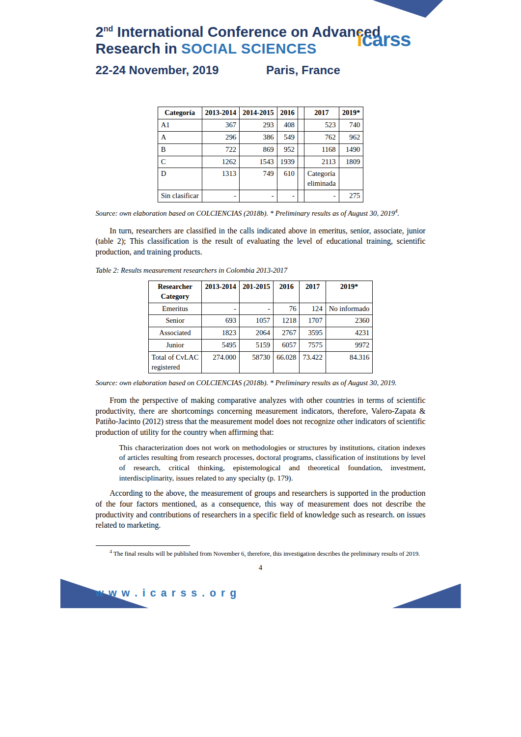icarss
2nd International Conference on Advanced
Research in SOCIAL SCIENCES
22-24 November, 2019 Paris, France
| Categoría | 2013-2014 | 2014-2015 | 2016 | | 2017 | 2019* |
| --- | --- | --- | --- | --- | --- | --- |
| A1 | 367 | 293 | 408 | | 523 | 740 |
| A | 296 | 386 | 549 | | 762 | 962 |
| B | 722 | 869 | 952 | | 1168 | 1490 |
| C | 1262 | 1543 | 1939 | | 2113 | 1809 |
| D | 1313 | 749 | 610 | | Categoría eliminada | |
| Sin clasificar | - | - | - | | - | 275 |
Source: own elaboration based on COLCIENCIAS (2018b). * Preliminary results as of August 30, 20194.
In turn, researchers are classified in the calls indicated above in emeritus, senior, associate, junior (table 2); This classification is the result of evaluating the level of educational training, scientific production, and training products.
Table 2: Results measurement researchers in Colombia 2013-2017
| Researcher Category | 2013-2014 | 201-2015 | 2016 | 2017 | 2019* |
| --- | --- | --- | --- | --- | --- |
| Emeritus | - | - | 76 | 124 | No informado |
| Senior | 693 | 1057 | 1218 | 1707 | 2360 |
| Associated | 1823 | 2064 | 2767 | 3595 | 4231 |
| Junior | 5495 | 5159 | 6057 | 7575 | 9972 |
| Total of CvLAC registered | 274.000 | 58730 | 66.028 | 73.422 | 84.316 |
Source: own elaboration based on COLCIENCIAS (2018b). * Preliminary results as of August 30, 2019.
From the perspective of making comparative analyzes with other countries in terms of scientific productivity, there are shortcomings concerning measurement indicators, therefore, Valero-Zapata & Patiño-Jacinto (2012) stress that the measurement model does not recognize other indicators of scientific production of utility for the country when affirming that:
This characterization does not work on methodologies or structures by institutions, citation indexes of articles resulting from research processes, doctoral programs, classification of institutions by level of research, critical thinking, epistemological and theoretical foundation, investment, interdisciplinarity, issues related to any specialty (p. 179).
According to the above, the measurement of groups and researchers is supported in the production of the four factors mentioned, as a consequence, this way of measurement does not describe the productivity and contributions of researchers in a specific field of knowledge such as research. on issues related to marketing.
4 The final results will be published from November 6, therefore, this investigation describes the preliminary results of 2019.
4
w w w . i c a r s s . o r g